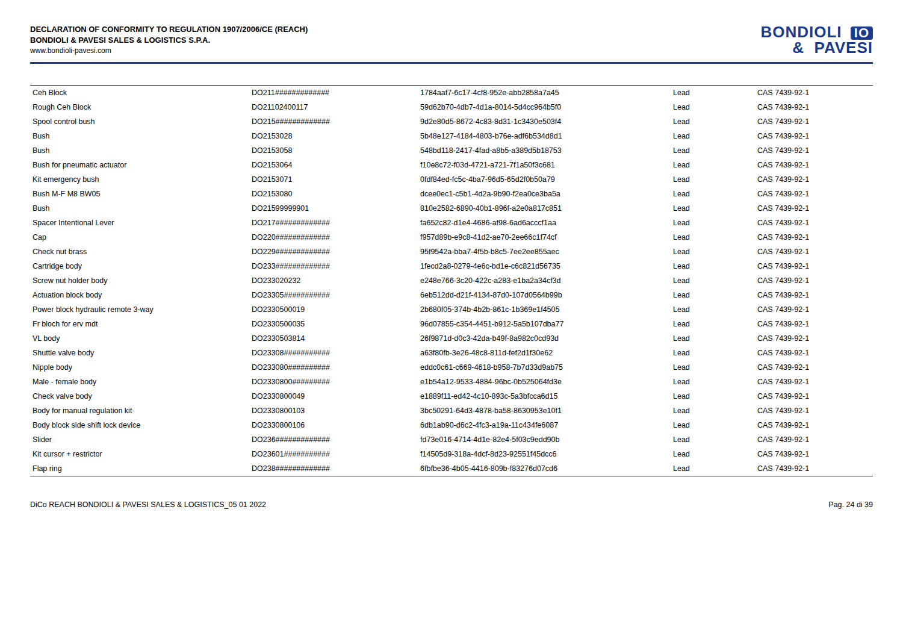DECLARATION OF CONFORMITY TO REGULATION 1907/2006/CE (REACH)
BONDIOLI & PAVESI SALES & LOGISTICS S.P.A.
www.bondioli-pavesi.com
BONDIOLI IO
& PAVESI
| Ceh Block | DO211############# | 1784aaf7-6c17-4cf8-952e-abb2858a7a45 | Lead | CAS 7439-92-1 |
| Rough Ceh Block | DO21102400117 | 59d62b70-4db7-4d1a-8014-5d4cc964b5f0 | Lead | CAS 7439-92-1 |
| Spool control bush | DO215############# | 9d2e80d5-8672-4c83-8d31-1c3430e503f4 | Lead | CAS 7439-92-1 |
| Bush | DO2153028 | 5b48e127-4184-4803-b76e-adf6b534d8d1 | Lead | CAS 7439-92-1 |
| Bush | DO2153058 | 548bd118-2417-4fad-a8b5-a389d5b18753 | Lead | CAS 7439-92-1 |
| Bush for pneumatic actuator | DO2153064 | f10e8c72-f03d-4721-a721-7f1a50f3c681 | Lead | CAS 7439-92-1 |
| Kit emergency bush | DO2153071 | 0fdf84ed-fc5c-4ba7-96d5-65d2f0b50a79 | Lead | CAS 7439-92-1 |
| Bush M-F M8 BW05 | DO2153080 | dcee0ec1-c5b1-4d2a-9b90-f2ea0ce3ba5a | Lead | CAS 7439-92-1 |
| Bush | DO21599999901 | 810e2582-6890-40b1-896f-a2e0a817c851 | Lead | CAS 7439-92-1 |
| Spacer Intentional Lever | DO217############# | fa652c82-d1e4-4686-af98-6ad6acccf1aa | Lead | CAS 7439-92-1 |
| Cap | DO220############# | f957d89b-e9c8-41d2-ae70-2ee66c1f74cf | Lead | CAS 7439-92-1 |
| Check nut brass | DO229############# | 95f9542a-bba7-4f5b-b8c5-7ee2ee855aec | Lead | CAS 7439-92-1 |
| Cartridge body | DO233############# | 1fecd2a8-0279-4e6c-bd1e-c6c821d56735 | Lead | CAS 7439-92-1 |
| Screw nut holder body | DO233020232 | e248e766-3c20-422c-a283-e1ba2a34cf3d | Lead | CAS 7439-92-1 |
| Actuation block body | DO23305########### | 6eb512dd-d21f-4134-87d0-107d0564b99b | Lead | CAS 7439-92-1 |
| Power block hydraulic remote 3-way | DO2330500019 | 2b680f05-374b-4b2b-861c-1b369e1f4505 | Lead | CAS 7439-92-1 |
| Fr bloch for erv mdt | DO2330500035 | 96d07855-c354-4451-b912-5a5b107dba77 | Lead | CAS 7439-92-1 |
| VL body | DO2330503814 | 26f9871d-d0c3-42da-b49f-8a982c0cd93d | Lead | CAS 7439-92-1 |
| Shuttle valve body | DO23308########### | a63f80fb-3e26-48c8-811d-fef2d1f30e62 | Lead | CAS 7439-92-1 |
| Nipple body | DO233080########## | eddc0c61-c669-4618-b958-7b7d33d9ab75 | Lead | CAS 7439-92-1 |
| Male - female body | DO2330800######### | e1b54a12-9533-4884-96bc-0b525064fd3e | Lead | CAS 7439-92-1 |
| Check valve body | DO2330800049 | e1889f11-ed42-4c10-893c-5a3bfcca6d15 | Lead | CAS 7439-92-1 |
| Body for manual regulation kit | DO2330800103 | 3bc50291-64d3-4878-ba58-8630953e10f1 | Lead | CAS 7439-92-1 |
| Body block side shift lock device | DO2330800106 | 6db1ab90-d6c2-4fc3-a19a-11c434fe6087 | Lead | CAS 7439-92-1 |
| Slider | DO236############# | fd73e016-4714-4d1e-82e4-5f03c9edd90b | Lead | CAS 7439-92-1 |
| Kit cursor + restrictor | DO23601########### | f14505d9-318a-4dcf-8d23-92551f45dcc6 | Lead | CAS 7439-92-1 |
| Flap ring | DO238############# | 6fbfbe36-4b05-4416-809b-f83276d07cd6 | Lead | CAS 7439-92-1 |
DiCo REACH BONDIOLI & PAVESI SALES & LOGISTICS_05 01 2022
Pag. 24 di 39